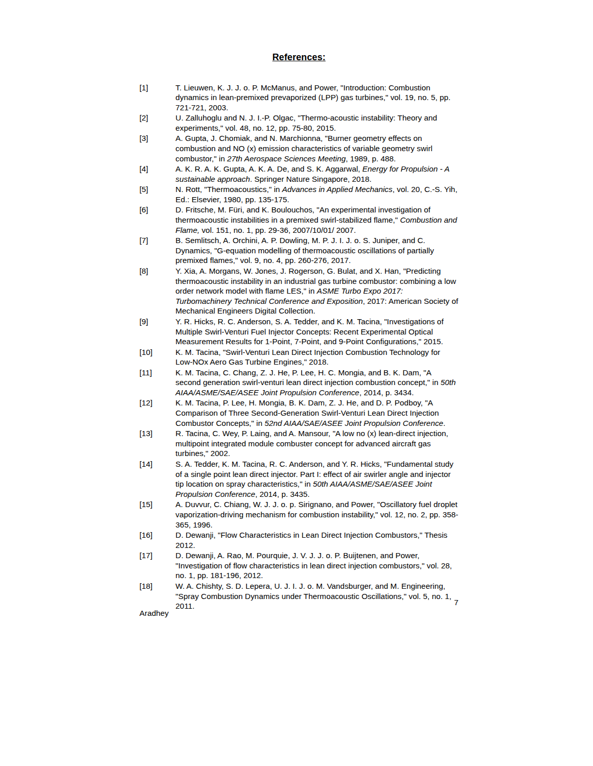References:
[1] T. Lieuwen, K. J. J. o. P. McManus, and Power, "Introduction: Combustion dynamics in lean-premixed prevaporized (LPP) gas turbines," vol. 19, no. 5, pp. 721-721, 2003.
[2] U. Zalluhoglu and N. J. I.-P. Olgac, "Thermo-acoustic instability: Theory and experiments," vol. 48, no. 12, pp. 75-80, 2015.
[3] A. Gupta, J. Chomiak, and N. Marchionna, "Burner geometry effects on combustion and NO (x) emission characteristics of variable geometry swirl combustor," in 27th Aerospace Sciences Meeting, 1989, p. 488.
[4] A. K. R. A. K. Gupta, A. K. A. De, and S. K. Aggarwal, Energy for Propulsion - A sustainable approach. Springer Nature Singapore, 2018.
[5] N. Rott, "Thermoacoustics," in Advances in Applied Mechanics, vol. 20, C.-S. Yih, Ed.: Elsevier, 1980, pp. 135-175.
[6] D. Fritsche, M. Füri, and K. Boulouchos, "An experimental investigation of thermoacoustic instabilities in a premixed swirl-stabilized flame," Combustion and Flame, vol. 151, no. 1, pp. 29-36, 2007/10/01/ 2007.
[7] B. Semlitsch, A. Orchini, A. P. Dowling, M. P. J. I. J. o. S. Juniper, and C. Dynamics, "G-equation modelling of thermoacoustic oscillations of partially premixed flames," vol. 9, no. 4, pp. 260-276, 2017.
[8] Y. Xia, A. Morgans, W. Jones, J. Rogerson, G. Bulat, and X. Han, "Predicting thermoacoustic instability in an industrial gas turbine combustor: combining a low order network model with flame LES," in ASME Turbo Expo 2017: Turbomachinery Technical Conference and Exposition, 2017: American Society of Mechanical Engineers Digital Collection.
[9] Y. R. Hicks, R. C. Anderson, S. A. Tedder, and K. M. Tacina, "Investigations of Multiple Swirl-Venturi Fuel Injector Concepts: Recent Experimental Optical Measurement Results for 1-Point, 7-Point, and 9-Point Configurations," 2015.
[10] K. M. Tacina, "Swirl-Venturi Lean Direct Injection Combustion Technology for Low-NOx Aero Gas Turbine Engines," 2018.
[11] K. M. Tacina, C. Chang, Z. J. He, P. Lee, H. C. Mongia, and B. K. Dam, "A second generation swirl-venturi lean direct injection combustion concept," in 50th AIAA/ASME/SAE/ASEE Joint Propulsion Conference, 2014, p. 3434.
[12] K. M. Tacina, P. Lee, H. Mongia, B. K. Dam, Z. J. He, and D. P. Podboy, "A Comparison of Three Second-Generation Swirl-Venturi Lean Direct Injection Combustor Concepts," in 52nd AIAA/SAE/ASEE Joint Propulsion Conference.
[13] R. Tacina, C. Wey, P. Laing, and A. Mansour, "A low no (x) lean-direct injection, multipoint integrated module combuster concept for advanced aircraft gas turbines," 2002.
[14] S. A. Tedder, K. M. Tacina, R. C. Anderson, and Y. R. Hicks, "Fundamental study of a single point lean direct injector. Part I: effect of air swirler angle and injector tip location on spray characteristics," in 50th AIAA/ASME/SAE/ASEE Joint Propulsion Conference, 2014, p. 3435.
[15] A. Duvvur, C. Chiang, W. J. J. o. p. Sirignano, and Power, "Oscillatory fuel droplet vaporization-driving mechanism for combustion instability," vol. 12, no. 2, pp. 358-365, 1996.
[16] D. Dewanji, "Flow Characteristics in Lean Direct Injection Combustors," Thesis 2012.
[17] D. Dewanji, A. Rao, M. Pourquie, J. V. J. J. o. P. Buijtenen, and Power, "Investigation of flow characteristics in lean direct injection combustors," vol. 28, no. 1, pp. 181-196, 2012.
[18] W. A. Chishty, S. D. Lepera, U. J. I. J. o. M. Vandsburger, and M. Engineering, "Spray Combustion Dynamics under Thermoacoustic Oscillations," vol. 5, no. 1, 2011.
7 Aradhey